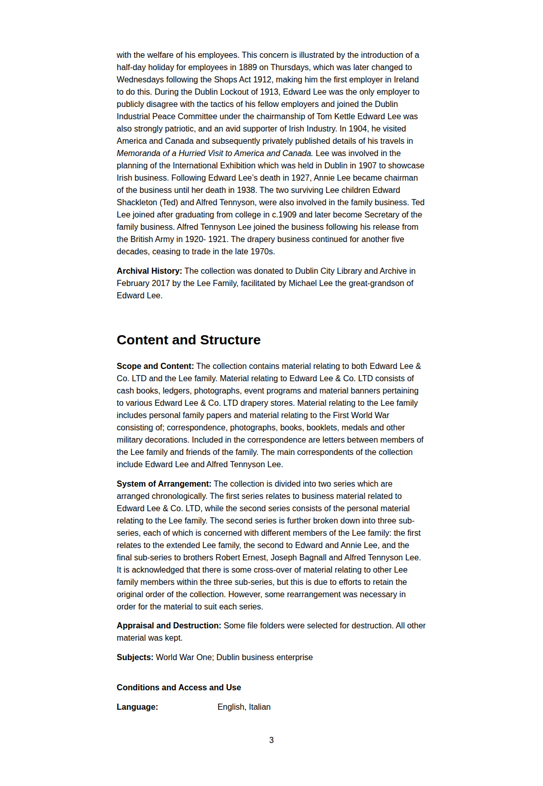with the welfare of his employees. This concern is illustrated by the introduction of a half-day holiday for employees in 1889 on Thursdays, which was later changed to Wednesdays following the Shops Act 1912, making him the first employer in Ireland to do this. During the Dublin Lockout of 1913, Edward Lee was the only employer to publicly disagree with the tactics of his fellow employers and joined the Dublin Industrial Peace Committee under the chairmanship of Tom Kettle Edward Lee was also strongly patriotic, and an avid supporter of Irish Industry. In 1904, he visited America and Canada and subsequently privately published details of his travels in Memoranda of a Hurried Visit to America and Canada. Lee was involved in the planning of the International Exhibition which was held in Dublin in 1907 to showcase Irish business. Following Edward Lee’s death in 1927, Annie Lee became chairman of the business until her death in 1938. The two surviving Lee children Edward Shackleton (Ted) and Alfred Tennyson, were also involved in the family business. Ted Lee joined after graduating from college in c.1909 and later become Secretary of the family business. Alfred Tennyson Lee joined the business following his release from the British Army in 1920- 1921. The drapery business continued for another five decades, ceasing to trade in the late 1970s.
Archival History: The collection was donated to Dublin City Library and Archive in February 2017 by the Lee Family, facilitated by Michael Lee the great-grandson of Edward Lee.
Content and Structure
Scope and Content: The collection contains material relating to both Edward Lee & Co. LTD and the Lee family. Material relating to Edward Lee & Co. LTD consists of cash books, ledgers, photographs, event programs and material banners pertaining to various Edward Lee & Co. LTD drapery stores. Material relating to the Lee family includes personal family papers and material relating to the First World War consisting of; correspondence, photographs, books, booklets, medals and other military decorations. Included in the correspondence are letters between members of the Lee family and friends of the family. The main correspondents of the collection include Edward Lee and Alfred Tennyson Lee.
System of Arrangement: The collection is divided into two series which are arranged chronologically. The first series relates to business material related to Edward Lee & Co. LTD, while the second series consists of the personal material relating to the Lee family. The second series is further broken down into three sub-series, each of which is concerned with different members of the Lee family: the first relates to the extended Lee family, the second to Edward and Annie Lee, and the final sub-series to brothers Robert Ernest, Joseph Bagnall and Alfred Tennyson Lee. It is acknowledged that there is some cross-over of material relating to other Lee family members within the three sub-series, but this is due to efforts to retain the original order of the collection. However, some rearrangement was necessary in order for the material to suit each series.
Appraisal and Destruction: Some file folders were selected for destruction. All other material was kept.
Subjects: World War One; Dublin business enterprise
Conditions and Access and Use
Language: English, Italian
3